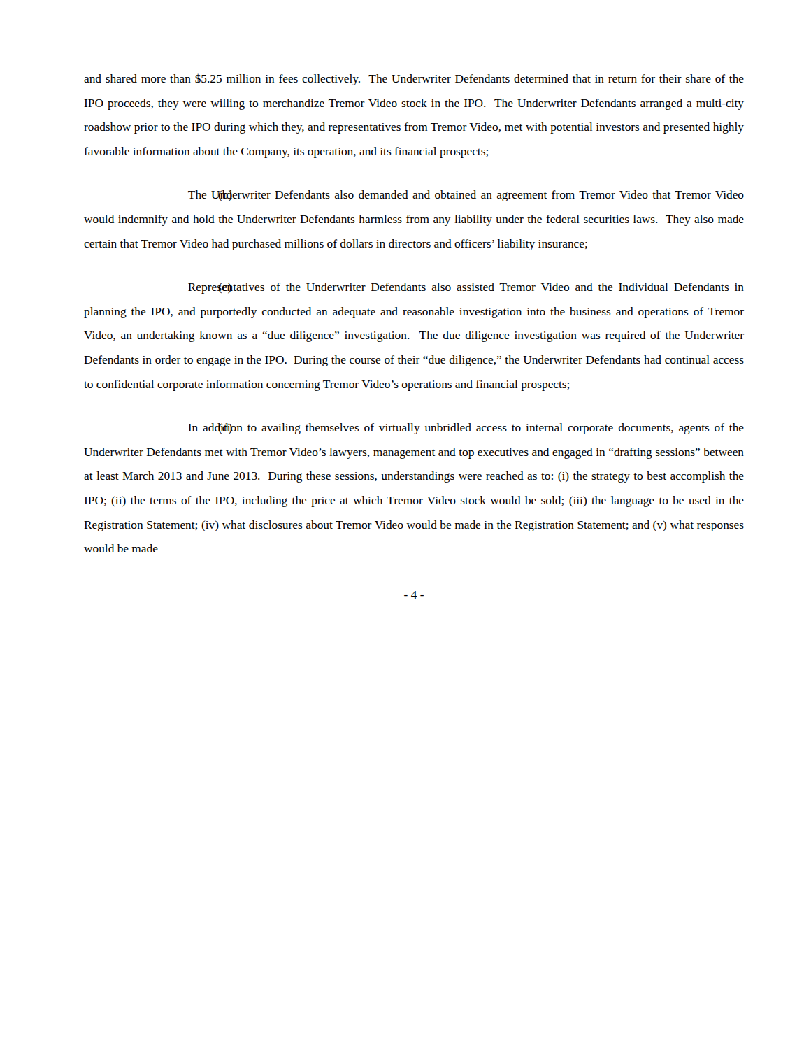and shared more than $5.25 million in fees collectively. The Underwriter Defendants determined that in return for their share of the IPO proceeds, they were willing to merchandize Tremor Video stock in the IPO. The Underwriter Defendants arranged a multi-city roadshow prior to the IPO during which they, and representatives from Tremor Video, met with potential investors and presented highly favorable information about the Company, its operation, and its financial prospects;
(b) The Underwriter Defendants also demanded and obtained an agreement from Tremor Video that Tremor Video would indemnify and hold the Underwriter Defendants harmless from any liability under the federal securities laws. They also made certain that Tremor Video had purchased millions of dollars in directors and officers’ liability insurance;
(c) Representatives of the Underwriter Defendants also assisted Tremor Video and the Individual Defendants in planning the IPO, and purportedly conducted an adequate and reasonable investigation into the business and operations of Tremor Video, an undertaking known as a “due diligence” investigation. The due diligence investigation was required of the Underwriter Defendants in order to engage in the IPO. During the course of their “due diligence,” the Underwriter Defendants had continual access to confidential corporate information concerning Tremor Video’s operations and financial prospects;
(d) In addition to availing themselves of virtually unbridled access to internal corporate documents, agents of the Underwriter Defendants met with Tremor Video’s lawyers, management and top executives and engaged in “drafting sessions” between at least March 2013 and June 2013. During these sessions, understandings were reached as to: (i) the strategy to best accomplish the IPO; (ii) the terms of the IPO, including the price at which Tremor Video stock would be sold; (iii) the language to be used in the Registration Statement; (iv) what disclosures about Tremor Video would be made in the Registration Statement; and (v) what responses would be made
- 4 -